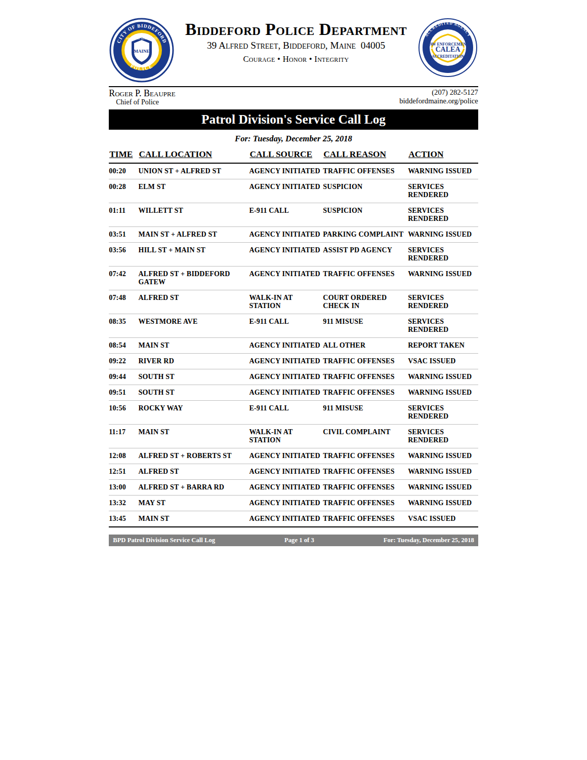MAINE CITY OF BIDDEFORD POLICE SERVING SINCE 1855
Biddeford Police Department
39 Alfred Street, Biddeford, Maine 04005
Courage • Honor • Integrity
LAW ENFORCEMENT CALEA ACCREDITATION ACCREDITED AGENCY
Roger P. Beaupre
Chief of Police
(207) 282-5127
biddefordmaine.org/police
Patrol Division's Service Call Log
For: Tuesday, December 25, 2018
| TIME | CALL LOCATION | CALL SOURCE | CALL REASON | ACTION |
| --- | --- | --- | --- | --- |
| 00:20 | UNION ST + ALFRED ST | AGENCY INITIATED | TRAFFIC OFFENSES | WARNING ISSUED |
| 00:28 | ELM ST | AGENCY INITIATED | SUSPICION | SERVICES RENDERED |
| 01:11 | WILLETT ST | E-911 CALL | SUSPICION | SERVICES RENDERED |
| 03:51 | MAIN ST + ALFRED ST | AGENCY INITIATED | PARKING COMPLAINT | WARNING ISSUED |
| 03:56 | HILL ST + MAIN ST | AGENCY INITIATED | ASSIST PD AGENCY | SERVICES RENDERED |
| 07:42 | ALFRED ST + BIDDEFORD GATEW | AGENCY INITIATED | TRAFFIC OFFENSES | WARNING ISSUED |
| 07:48 | ALFRED ST | WALK-IN AT STATION | COURT ORDERED CHECK IN | SERVICES RENDERED |
| 08:35 | WESTMORE AVE | E-911 CALL | 911 MISUSE | SERVICES RENDERED |
| 08:54 | MAIN ST | AGENCY INITIATED | ALL OTHER | REPORT TAKEN |
| 09:22 | RIVER RD | AGENCY INITIATED | TRAFFIC OFFENSES | VSAC ISSUED |
| 09:44 | SOUTH ST | AGENCY INITIATED | TRAFFIC OFFENSES | WARNING ISSUED |
| 09:51 | SOUTH ST | AGENCY INITIATED | TRAFFIC OFFENSES | WARNING ISSUED |
| 10:56 | ROCKY WAY | E-911 CALL | 911 MISUSE | SERVICES RENDERED |
| 11:17 | MAIN ST | WALK-IN AT STATION | CIVIL COMPLAINT | SERVICES RENDERED |
| 12:08 | ALFRED ST + ROBERTS ST | AGENCY INITIATED | TRAFFIC OFFENSES | WARNING ISSUED |
| 12:51 | ALFRED ST | AGENCY INITIATED | TRAFFIC OFFENSES | WARNING ISSUED |
| 13:00 | ALFRED ST + BARRA RD | AGENCY INITIATED | TRAFFIC OFFENSES | WARNING ISSUED |
| 13:32 | MAY ST | AGENCY INITIATED | TRAFFIC OFFENSES | WARNING ISSUED |
| 13:45 | MAIN ST | AGENCY INITIATED | TRAFFIC OFFENSES | VSAC ISSUED |
BPD Patrol Division Service Call Log
Page 1 of 3
For: Tuesday, December 25, 2018